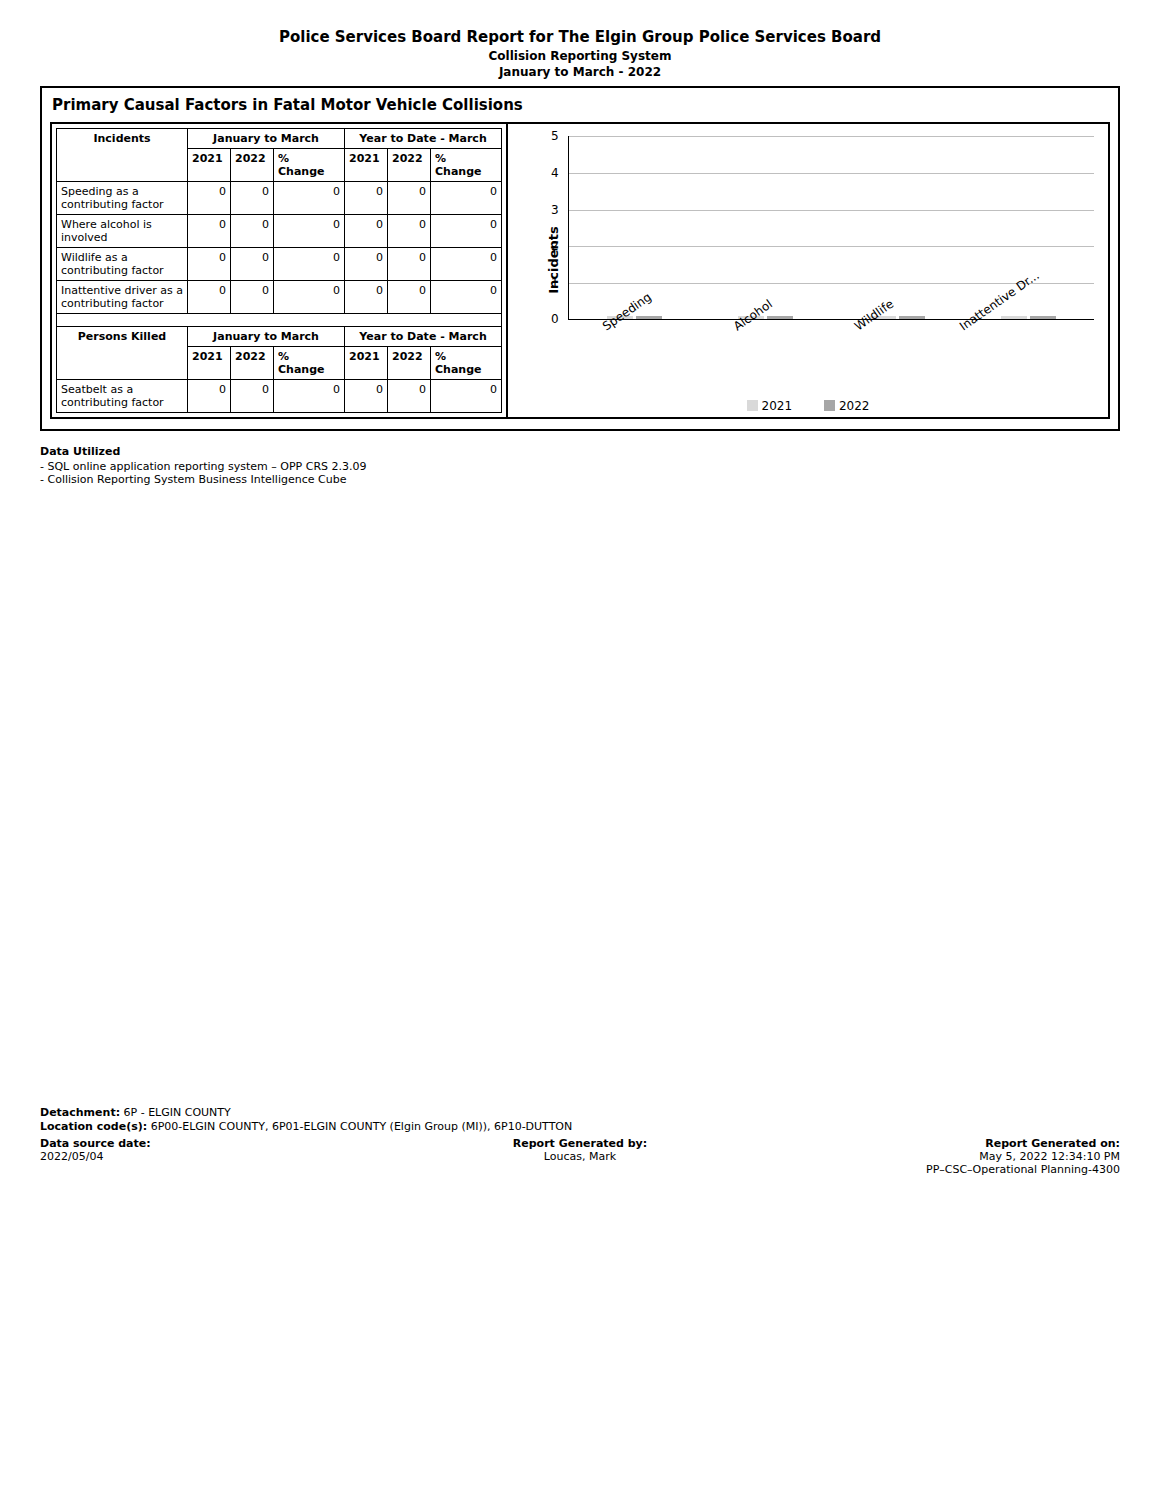Police Services Board Report for The Elgin Group Police Services Board
Collision Reporting System
January to March - 2022
Primary Causal Factors in Fatal Motor Vehicle Collisions
| Incidents | January to March | Year to Date - March |
| --- | --- | --- |
| 2021 | 2022 | % Change | 2021 | 2022 | % Change |
| Speeding as a contributing factor | 0 | 0 | 0 | 0 | 0 | 0 |
| Where alcohol is involved | 0 | 0 | 0 | 0 | 0 | 0 |
| Wildlife as a contributing factor | 0 | 0 | 0 | 0 | 0 | 0 |
| Inattentive driver as a contributing factor | 0 | 0 | 0 | 0 | 0 | 0 |
| Persons Killed | January to March | Year to Date - March |
| 2021 | 2022 | % Change | 2021 | 2022 | % Change |
| Seatbelt as a contributing factor | 0 | 0 | 0 | 0 | 0 | 0 |
Incidents
5
4
3
2
1
0
Speeding
Alcohol
Wildlife
Inattentive Dr...
2021 2022
Data Utilized
- SQL online application reporting system – OPP CRS 2.3.09
- Collision Reporting System Business Intelligence Cube
Detachment: 6P - ELGIN COUNTY
Location code(s): 6P00-ELGIN COUNTY, 6P01-ELGIN COUNTY (Elgin Group (MI)), 6P10-DUTTON
| Data source date: | Report Generated by: | Report Generated on: |
| 2022/05/04 | Loucas, Mark | May 5, 2022 12:34:10 PM |
| | | PP–CSC–Operational Planning-4300 |